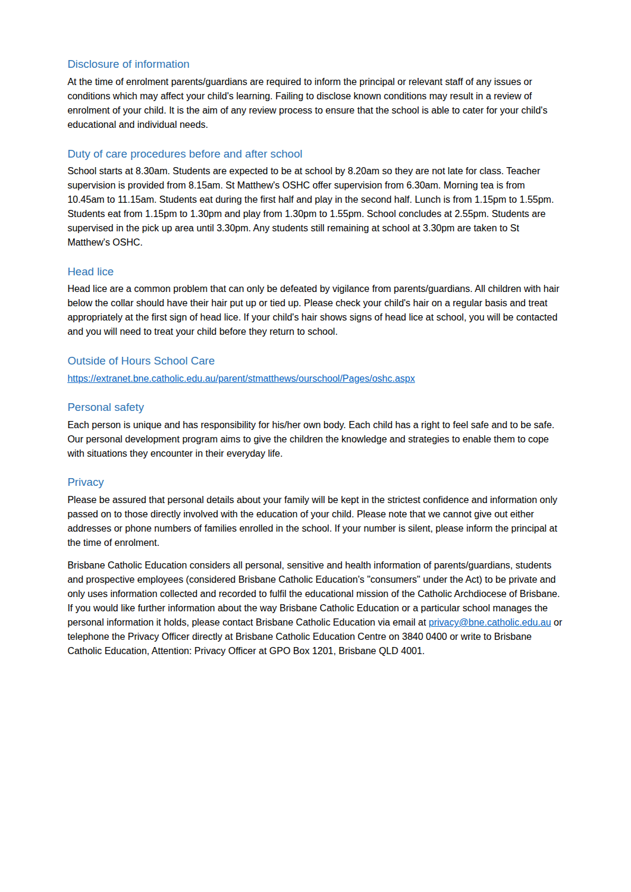Disclosure of information
At the time of enrolment parents/guardians are required to inform the principal or relevant staff of any issues or conditions which may affect your child's learning. Failing to disclose known conditions may result in a review of enrolment of your child. It is the aim of any review process to ensure that the school is able to cater for your child's educational and individual needs.
Duty of care procedures before and after school
School starts at 8.30am. Students are expected to be at school by 8.20am so they are not late for class. Teacher supervision is provided from 8.15am. St Matthew's OSHC offer supervision from 6.30am. Morning tea is from 10.45am to 11.15am. Students eat during the first half and play in the second half. Lunch is from 1.15pm to 1.55pm. Students eat from 1.15pm to 1.30pm and play from 1.30pm to 1.55pm. School concludes at 2.55pm. Students are supervised in the pick up area until 3.30pm. Any students still remaining at school at 3.30pm are taken to St Matthew's OSHC.
Head lice
Head lice are a common problem that can only be defeated by vigilance from parents/guardians. All children with hair below the collar should have their hair put up or tied up. Please check your child's hair on a regular basis and treat appropriately at the first sign of head lice. If your child's hair shows signs of head lice at school, you will be contacted and you will need to treat your child before they return to school.
Outside of Hours School Care
https://extranet.bne.catholic.edu.au/parent/stmatthews/ourschool/Pages/oshc.aspx
Personal safety
Each person is unique and has responsibility for his/her own body. Each child has a right to feel safe and to be safe. Our personal development program aims to give the children the knowledge and strategies to enable them to cope with situations they encounter in their everyday life.
Privacy
Please be assured that personal details about your family will be kept in the strictest confidence and information only passed on to those directly involved with the education of your child. Please note that we cannot give out either addresses or phone numbers of families enrolled in the school. If your number is silent, please inform the principal at the time of enrolment.
Brisbane Catholic Education considers all personal, sensitive and health information of parents/guardians, students and prospective employees (considered Brisbane Catholic Education's "consumers" under the Act) to be private and only uses information collected and recorded to fulfil the educational mission of the Catholic Archdiocese of Brisbane. If you would like further information about the way Brisbane Catholic Education or a particular school manages the personal information it holds, please contact Brisbane Catholic Education via email at privacy@bne.catholic.edu.au or telephone the Privacy Officer directly at Brisbane Catholic Education Centre on 3840 0400 or write to Brisbane Catholic Education, Attention: Privacy Officer at GPO Box 1201, Brisbane QLD 4001.